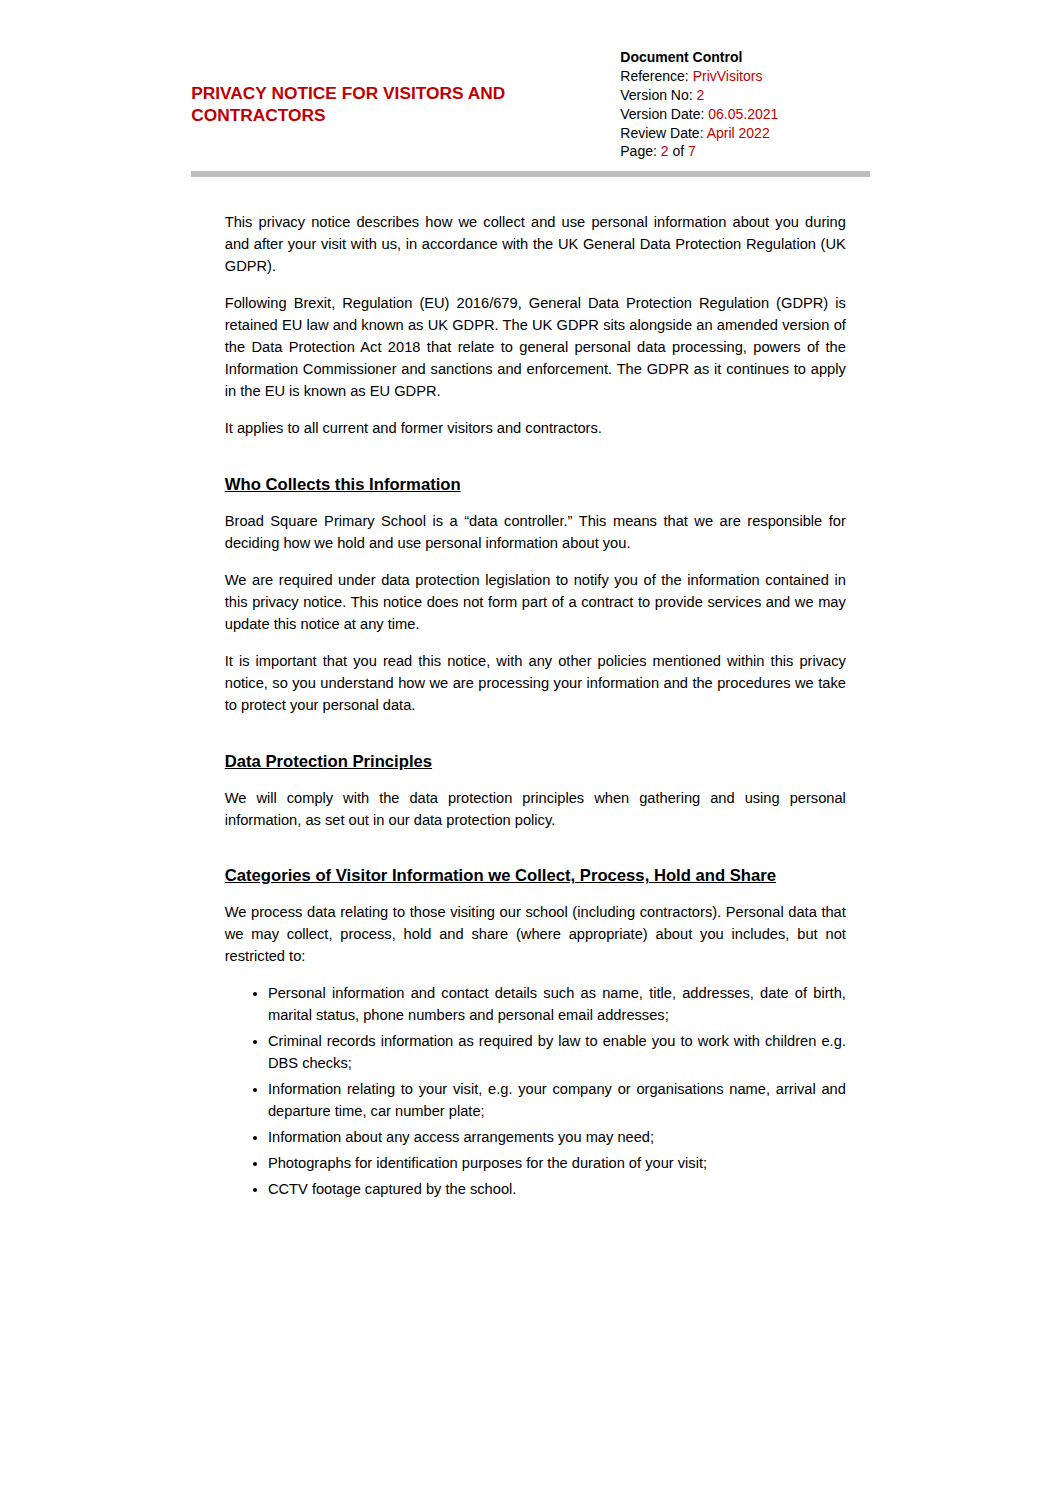PRIVACY NOTICE FOR VISITORS AND CONTRACTORS
Document Control
Reference: PrivVisitors
Version No: 2
Version Date: 06.05.2021
Review Date: April 2022
Page: 2 of 7
This privacy notice describes how we collect and use personal information about you during and after your visit with us, in accordance with the UK General Data Protection Regulation (UK GDPR).
Following Brexit, Regulation (EU) 2016/679, General Data Protection Regulation (GDPR) is retained EU law and known as UK GDPR. The UK GDPR sits alongside an amended version of the Data Protection Act 2018 that relate to general personal data processing, powers of the Information Commissioner and sanctions and enforcement. The GDPR as it continues to apply in the EU is known as EU GDPR.
It applies to all current and former visitors and contractors.
Who Collects this Information
Broad Square Primary School is a “data controller.” This means that we are responsible for deciding how we hold and use personal information about you.
We are required under data protection legislation to notify you of the information contained in this privacy notice. This notice does not form part of a contract to provide services and we may update this notice at any time.
It is important that you read this notice, with any other policies mentioned within this privacy notice, so you understand how we are processing your information and the procedures we take to protect your personal data.
Data Protection Principles
We will comply with the data protection principles when gathering and using personal information, as set out in our data protection policy.
Categories of Visitor Information we Collect, Process, Hold and Share
We process data relating to those visiting our school (including contractors). Personal data that we may collect, process, hold and share (where appropriate) about you includes, but not restricted to:
Personal information and contact details such as name, title, addresses, date of birth, marital status, phone numbers and personal email addresses;
Criminal records information as required by law to enable you to work with children e.g. DBS checks;
Information relating to your visit, e.g. your company or organisations name, arrival and departure time, car number plate;
Information about any access arrangements you may need;
Photographs for identification purposes for the duration of your visit;
CCTV footage captured by the school.